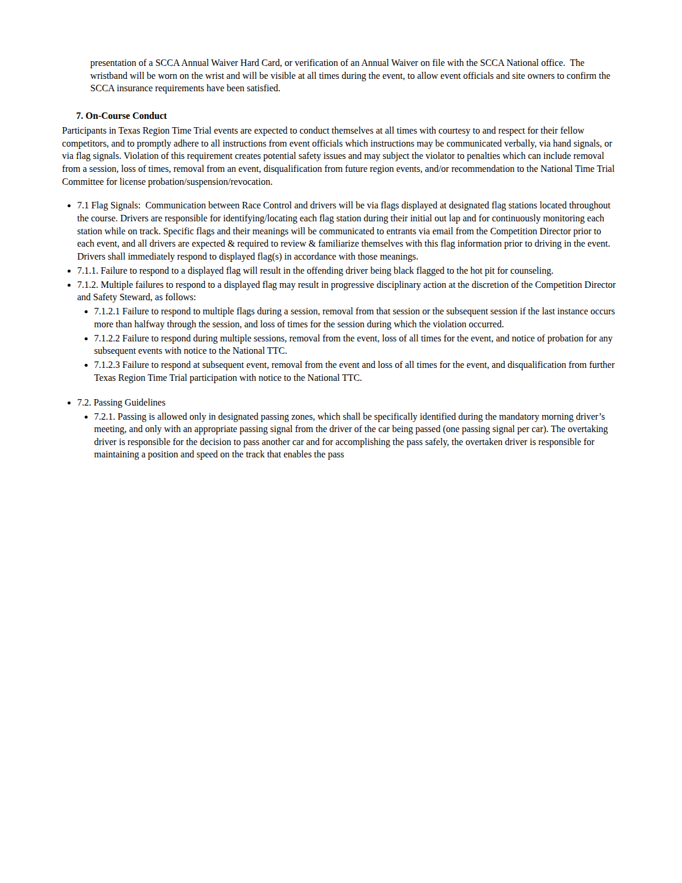presentation of a SCCA Annual Waiver Hard Card, or verification of an Annual Waiver on file with the SCCA National office. The wristband will be worn on the wrist and will be visible at all times during the event, to allow event officials and site owners to confirm the SCCA insurance requirements have been satisfied.
7. On-Course Conduct
Participants in Texas Region Time Trial events are expected to conduct themselves at all times with courtesy to and respect for their fellow competitors, and to promptly adhere to all instructions from event officials which instructions may be communicated verbally, via hand signals, or via flag signals. Violation of this requirement creates potential safety issues and may subject the violator to penalties which can include removal from a session, loss of times, removal from an event, disqualification from future region events, and/or recommendation to the National Time Trial Committee for license probation/suspension/revocation.
7.1 Flag Signals: Communication between Race Control and drivers will be via flags displayed at designated flag stations located throughout the course. Drivers are responsible for identifying/locating each flag station during their initial out lap and for continuously monitoring each station while on track. Specific flags and their meanings will be communicated to entrants via email from the Competition Director prior to each event, and all drivers are expected & required to review & familiarize themselves with this flag information prior to driving in the event. Drivers shall immediately respond to displayed flag(s) in accordance with those meanings.
7.1.1. Failure to respond to a displayed flag will result in the offending driver being black flagged to the hot pit for counseling.
7.1.2. Multiple failures to respond to a displayed flag may result in progressive disciplinary action at the discretion of the Competition Director and Safety Steward, as follows:
7.1.2.1 Failure to respond to multiple flags during a session, removal from that session or the subsequent session if the last instance occurs more than halfway through the session, and loss of times for the session during which the violation occurred.
7.1.2.2 Failure to respond during multiple sessions, removal from the event, loss of all times for the event, and notice of probation for any subsequent events with notice to the National TTC.
7.1.2.3 Failure to respond at subsequent event, removal from the event and loss of all times for the event, and disqualification from further Texas Region Time Trial participation with notice to the National TTC.
7.2. Passing Guidelines
7.2.1. Passing is allowed only in designated passing zones, which shall be specifically identified during the mandatory morning driver’s meeting, and only with an appropriate passing signal from the driver of the car being passed (one passing signal per car). The overtaking driver is responsible for the decision to pass another car and for accomplishing the pass safely, the overtaken driver is responsible for maintaining a position and speed on the track that enables the pass